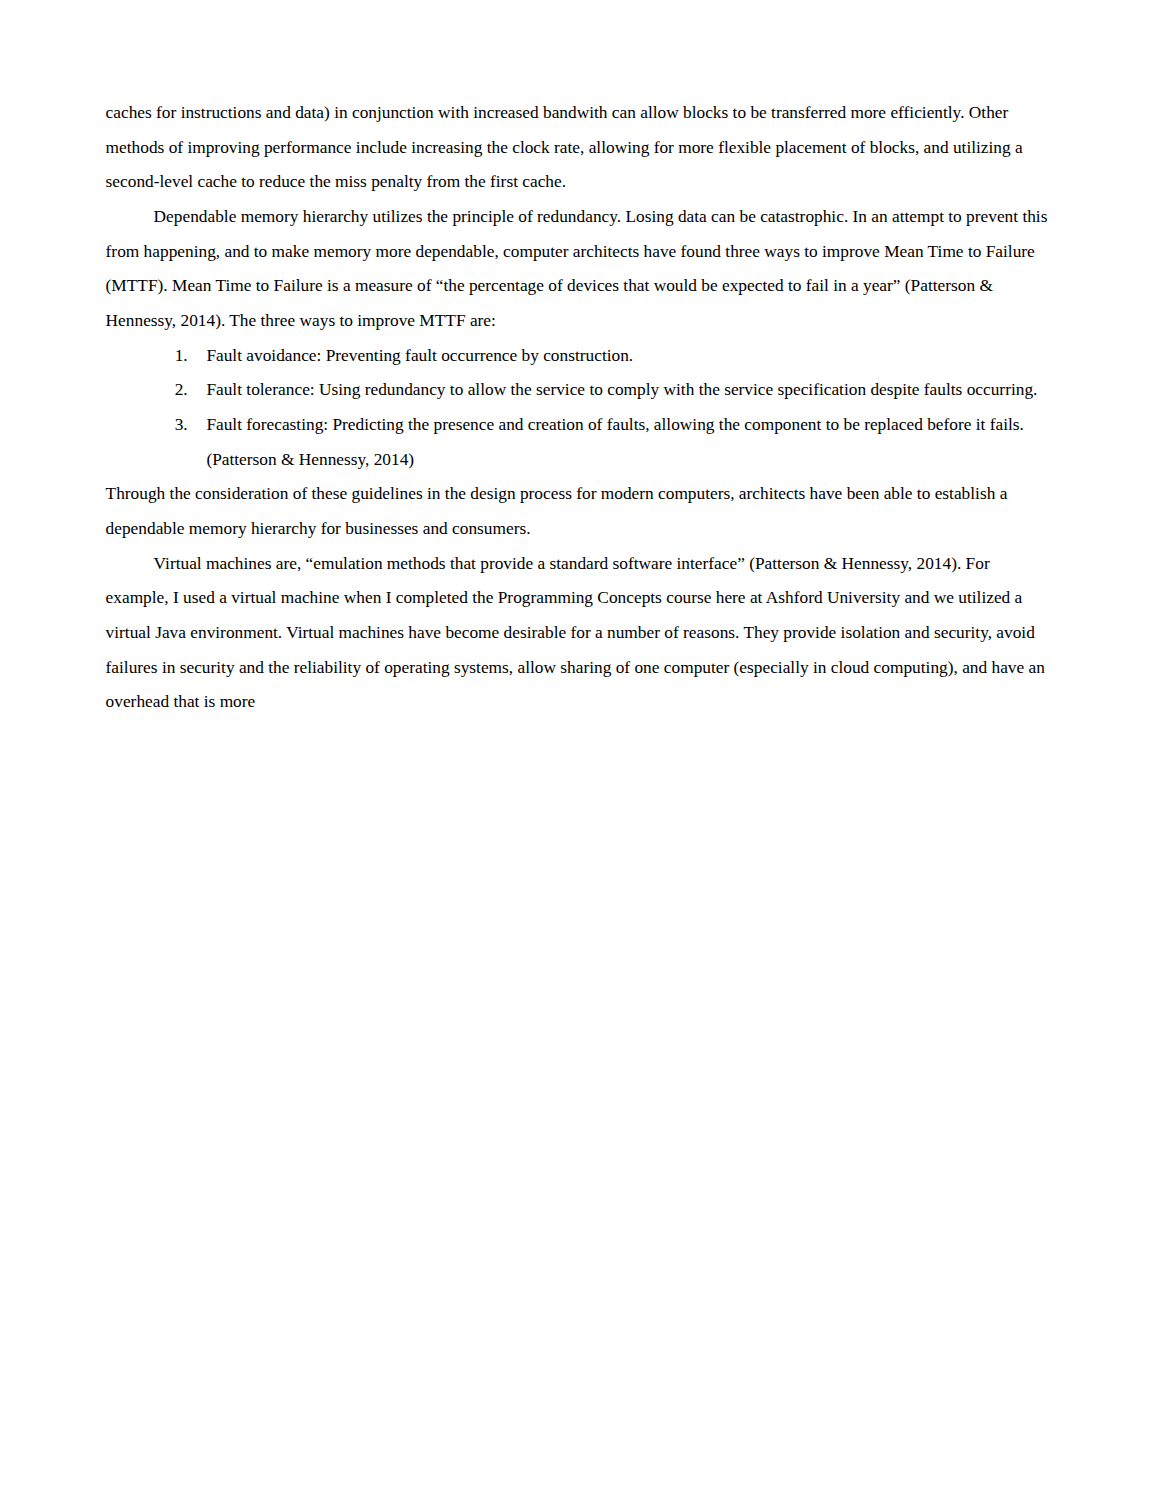caches for instructions and data) in conjunction with increased bandwith can allow blocks to be transferred more efficiently. Other methods of improving performance include increasing the clock rate, allowing for more flexible placement of blocks, and utilizing a second-level cache to reduce the miss penalty from the first cache.
Dependable memory hierarchy utilizes the principle of redundancy. Losing data can be catastrophic. In an attempt to prevent this from happening, and to make memory more dependable, computer architects have found three ways to improve Mean Time to Failure (MTTF). Mean Time to Failure is a measure of “the percentage of devices that would be expected to fail in a year” (Patterson & Hennessy, 2014). The three ways to improve MTTF are:
Fault avoidance: Preventing fault occurrence by construction.
Fault tolerance: Using redundancy to allow the service to comply with the service specification despite faults occurring.
Fault forecasting: Predicting the presence and creation of faults, allowing the component to be replaced before it fails. (Patterson & Hennessy, 2014)
Through the consideration of these guidelines in the design process for modern computers, architects have been able to establish a dependable memory hierarchy for businesses and consumers.
Virtual machines are, “emulation methods that provide a standard software interface” (Patterson & Hennessy, 2014). For example, I used a virtual machine when I completed the Programming Concepts course here at Ashford University and we utilized a virtual Java environment. Virtual machines have become desirable for a number of reasons. They provide isolation and security, avoid failures in security and the reliability of operating systems, allow sharing of one computer (especially in cloud computing), and have an overhead that is more